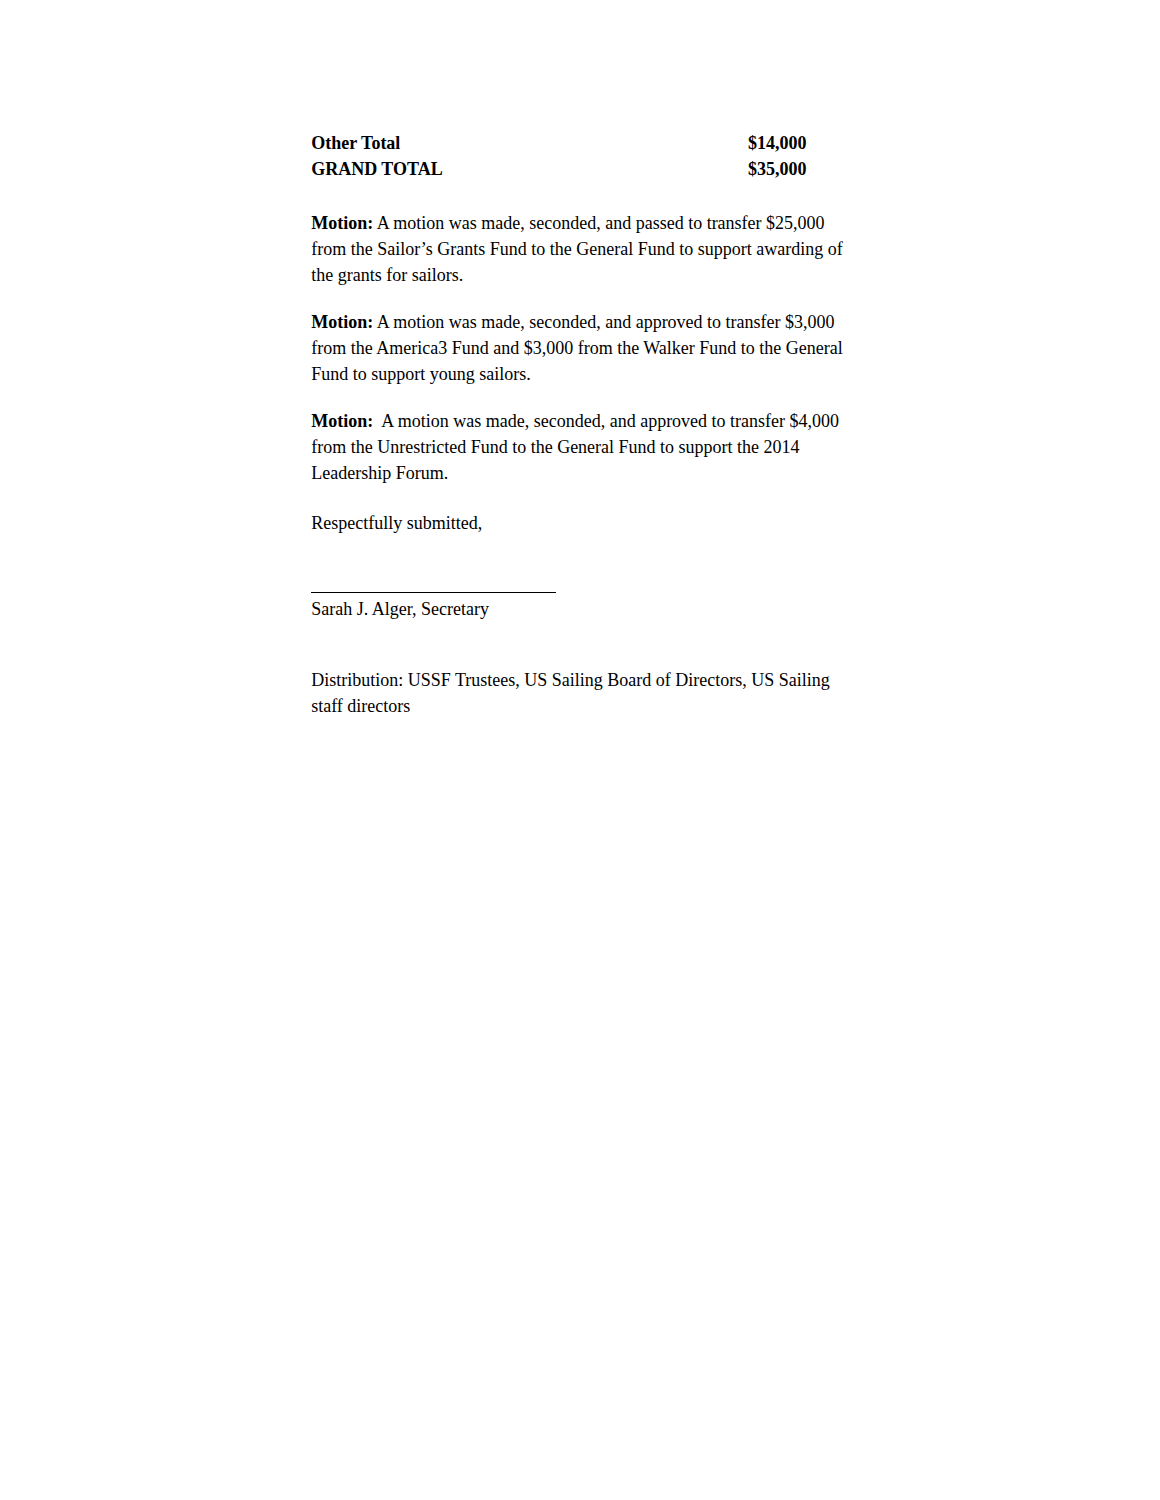Other Total $14,000
GRAND TOTAL $35,000
Motion: A motion was made, seconded, and passed to transfer $25,000 from the Sailor’s Grants Fund to the General Fund to support awarding of the grants for sailors.
Motion: A motion was made, seconded, and approved to transfer $3,000 from the America3 Fund and $3,000 from the Walker Fund to the General Fund to support young sailors.
Motion: A motion was made, seconded, and approved to transfer $4,000 from the Unrestricted Fund to the General Fund to support the 2014 Leadership Forum.
Respectfully submitted,
Sarah J. Alger, Secretary
Distribution: USSF Trustees, US Sailing Board of Directors, US Sailing staff directors